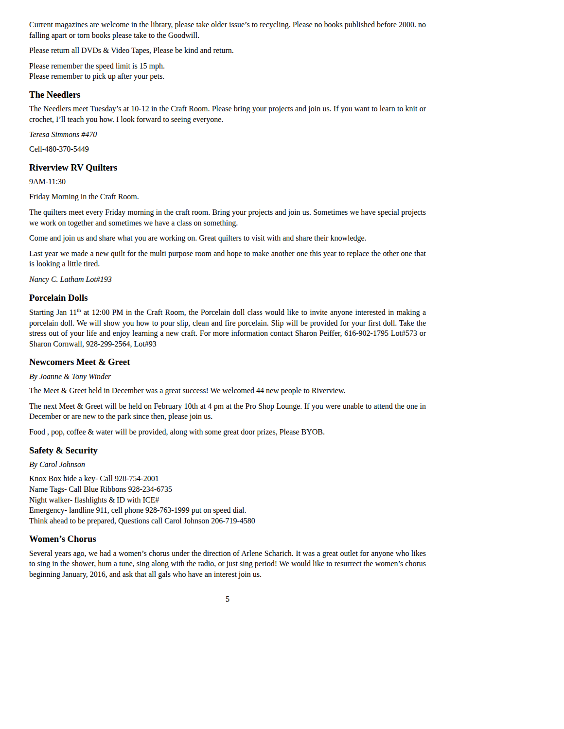Current magazines are welcome in the library, please take older issue’s to recycling. Please no books published before 2000. no falling apart or torn books please take to the Goodwill.
Please return all DVDs & Video Tapes, Please be kind and return.
Please remember the speed limit is 15 mph.
Please remember to pick up after your pets.
The Needlers
The Needlers meet Tuesday’s at 10-12 in the Craft Room. Please bring your projects and join us. If you want to learn to knit or crochet, I’ll teach you how. I look forward to seeing everyone.
Teresa Simmons #470
Cell-480-370-5449
Riverview RV Quilters
9AM-11:30
Friday Morning in the Craft Room.
The quilters meet every Friday morning in the craft room. Bring your projects and join us. Sometimes we have special projects we work on together and sometimes we have a class on something.
Come and join us and share what you are working on. Great quilters to visit with and share their knowledge.
Last year we made a new quilt for the multi purpose room and hope to make another one this year to replace the other one that is looking a little tired.
Nancy C. Latham Lot#193
Porcelain Dolls
Starting Jan 11th at 12:00 PM in the Craft Room, the Porcelain doll class would like to invite anyone interested in making a porcelain doll. We will show you how to pour slip, clean and fire porcelain. Slip will be provided for your first doll. Take the stress out of your life and enjoy learning a new craft. For more information contact Sharon Peiffer, 616-902-1795 Lot#573 or Sharon Cornwall, 928-299-2564, Lot#93
Newcomers Meet & Greet
By Joanne & Tony Winder
The Meet & Greet held in December was a great success! We welcomed 44 new people to Riverview.
The next Meet & Greet will be held on February 10th at 4 pm at the Pro Shop Lounge. If you were unable to attend the one in December or are new to the park since then, please join us.
Food , pop, coffee & water will be provided, along with some great door prizes, Please BYOB.
Safety & Security
By Carol Johnson
Knox Box hide a key- Call 928-754-2001
Name Tags- Call Blue Ribbons 928-234-6735
Night walker- flashlights & ID with ICE#
Emergency- landline 911, cell phone 928-763-1999 put on speed dial.
Think ahead to be prepared, Questions call Carol Johnson 206-719-4580
Women’s Chorus
Several years ago, we had a women’s chorus under the direction of Arlene Scharich. It was a great outlet for anyone who likes to sing in the shower, hum a tune, sing along with the radio, or just sing period! We would like to resurrect the women’s chorus beginning January, 2016, and ask that all gals who have an interest join us.
5